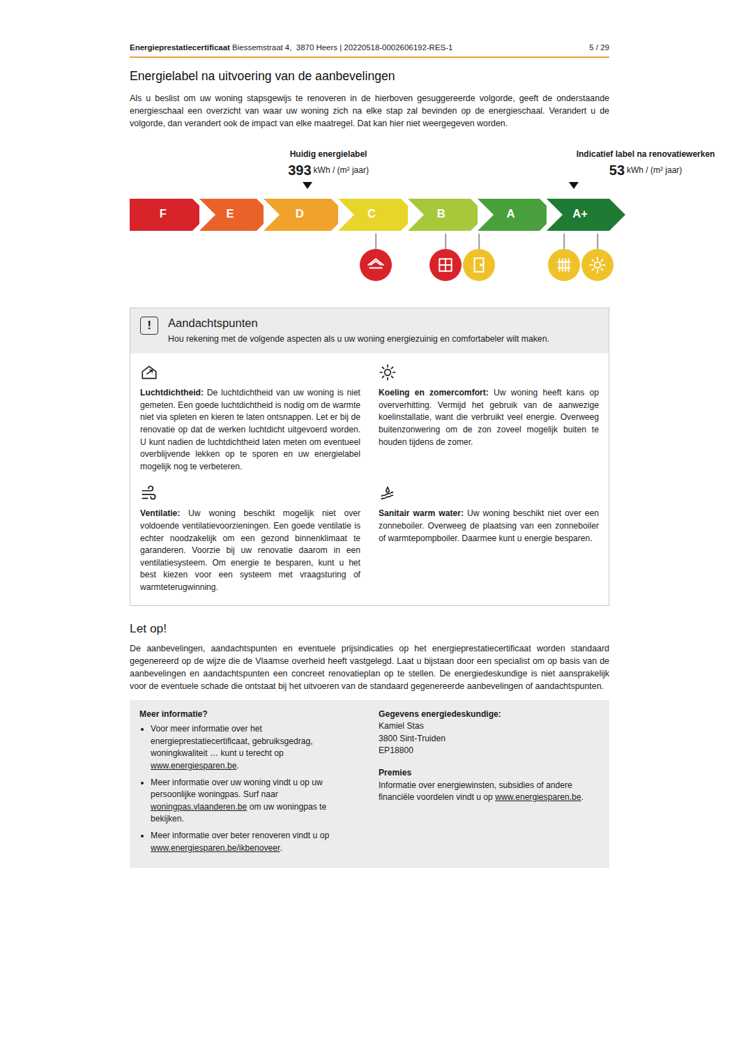Energieprestatiecertificaat Biessemstraat 4, 3870 Heers | 20220518-0002606192-RES-1
5 / 29
Energielabel na uitvoering van de aanbevelingen
Als u beslist om uw woning stapsgewijs te renoveren in de hierboven gesuggereerde volgorde, geeft de onderstaande energieschaal een overzicht van waar uw woning zich na elke stap zal bevinden op de energieschaal. Verandert u de volgorde, dan verandert ook de impact van elke maatregel. Dat kan hier niet weergegeven worden.
Huidig energielabel
393 kWh / (m² jaar)
Indicatief label na renovatiewerken
53 kWh / (m² jaar)
F
E
D
C
B
A
A+
!
Aandachtspunten
Hou rekening met de volgende aspecten als u uw woning energiezuinig en comfortabeler wilt maken.
Luchtdichtheid: De luchtdichtheid van uw woning is niet gemeten. Een goede luchtdichtheid is nodig om de warmte niet via spleten en kieren te laten ontsnappen. Let er bij de renovatie op dat de werken luchtdicht uitgevoerd worden. U kunt nadien de luchtdichtheid laten meten om eventueel overblijvende lekken op te sporen en uw energielabel mogelijk nog te verbeteren.
Koeling en zomercomfort: Uw woning heeft kans op oververhitting. Vermijd het gebruik van de aanwezige koelinstallatie, want die verbruikt veel energie. Overweeg buitenzonwering om de zon zoveel mogelijk buiten te houden tijdens de zomer.
Ventilatie: Uw woning beschikt mogelijk niet over voldoende ventilatievoorzieningen. Een goede ventilatie is echter noodzakelijk om een gezond binnenklimaat te garanderen. Voorzie bij uw renovatie daarom in een ventilatiesysteem. Om energie te besparen, kunt u het best kiezen voor een systeem met vraagsturing of warmteterugwinning.
Sanitair warm water: Uw woning beschikt niet over een zonneboiler. Overweeg de plaatsing van een zonneboiler of warmtepompboiler. Daarmee kunt u energie besparen.
Let op!
De aanbevelingen, aandachtspunten en eventuele prijsindicaties op het energieprestatiecertificaat worden standaard gegenereerd op de wijze die de Vlaamse overheid heeft vastgelegd. Laat u bijstaan door een specialist om op basis van de aanbevelingen en aandachtspunten een concreet renovatieplan op te stellen. De energiedeskundige is niet aansprakelijk voor de eventuele schade die ontstaat bij het uitvoeren van de standaard gegenereerde aanbevelingen of aandachtspunten.
Meer informatie?
Voor meer informatie over het energieprestatiecertificaat, gebruiksgedrag, woningkwaliteit … kunt u terecht op www.energiesparen.be.
Meer informatie over uw woning vindt u op uw persoonlijke woningpas. Surf naar woningpas.vlaanderen.be om uw woningpas te bekijken.
Meer informatie over beter renoveren vindt u op www.energiesparen.be/ikbenoveer.
Gegevens energiedeskundige:
Kamiel Stas
3800 Sint-Truiden
EP18800
Premies
Informatie over energiewinsten, subsidies of andere financiële voordelen vindt u op www.energiesparen.be.